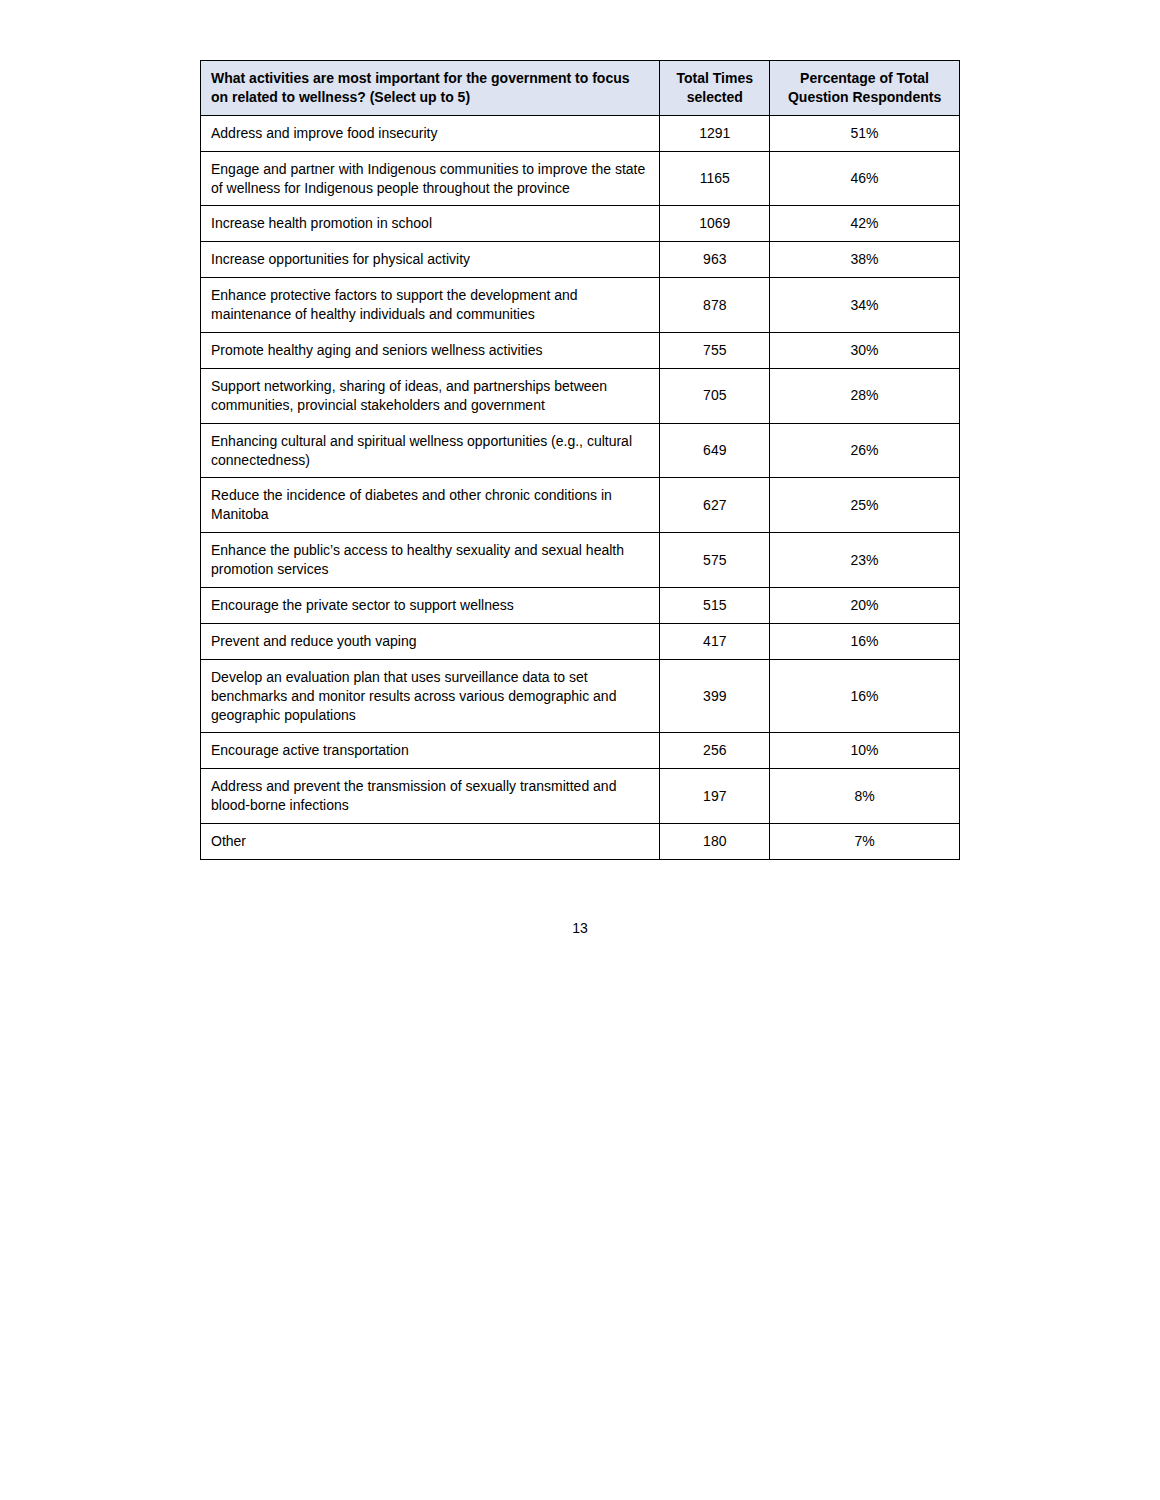| What activities are most important for the government to focus on related to wellness? (Select up to 5) | Total Times selected | Percentage of Total Question Respondents |
| --- | --- | --- |
| Address and improve food insecurity | 1291 | 51% |
| Engage and partner with Indigenous communities to improve the state of wellness for Indigenous people throughout the province | 1165 | 46% |
| Increase health promotion in school | 1069 | 42% |
| Increase opportunities for physical activity | 963 | 38% |
| Enhance protective factors to support the development and maintenance of healthy individuals and communities | 878 | 34% |
| Promote healthy aging and seniors wellness activities | 755 | 30% |
| Support networking, sharing of ideas, and partnerships between communities, provincial stakeholders and government | 705 | 28% |
| Enhancing cultural and spiritual wellness opportunities (e.g., cultural connectedness) | 649 | 26% |
| Reduce the incidence of diabetes and other chronic conditions in Manitoba | 627 | 25% |
| Enhance the public’s access to healthy sexuality and sexual health promotion services | 575 | 23% |
| Encourage the private sector to support wellness | 515 | 20% |
| Prevent and reduce youth vaping | 417 | 16% |
| Develop an evaluation plan that uses surveillance data to set benchmarks and monitor results across various demographic and geographic populations | 399 | 16% |
| Encourage active transportation | 256 | 10% |
| Address and prevent the transmission of sexually transmitted and blood-borne infections | 197 | 8% |
| Other | 180 | 7% |
13